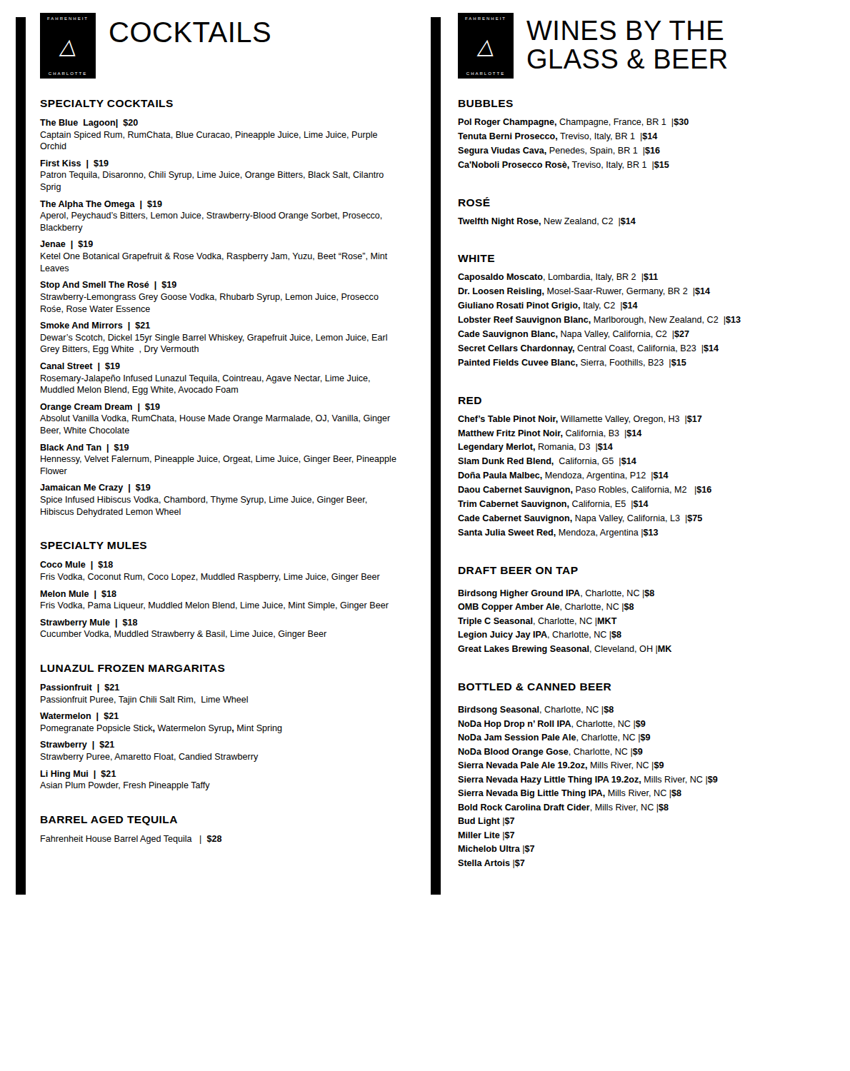Fahrenheit
△
Charlotte
COCKTAILS
Specialty Cocktails
The Blue Lagoon| $20
Captain Spiced Rum, RumChata, Blue Curacao, Pineapple Juice, Lime Juice, Purple Orchid
First Kiss | $19
Patron Tequila, Disaronno, Chili Syrup, Lime Juice, Orange Bitters, Black Salt, Cilantro Sprig
The Alpha The Omega | $19
Aperol, Peychaud’s Bitters, Lemon Juice, Strawberry-Blood Orange Sorbet, Prosecco, Blackberry
Jenae | $19
Ketel One Botanical Grapefruit & Rose Vodka, Raspberry Jam, Yuzu, Beet “Rose”, Mint Leaves
Stop And Smell The Rosé | $19
Strawberry-Lemongrass Grey Goose Vodka, Rhubarb Syrup, Lemon Juice, Prosecco Rośe, Rose Water Essence
Smoke And Mirrors | $21
Dewar’s Scotch, Dickel 15yr Single Barrel Whiskey, Grapefruit Juice, Lemon Juice, Earl Grey Bitters, Egg White , Dry Vermouth
Canal Street | $19
Rosemary-Jalapeño Infused Lunazul Tequila, Cointreau, Agave Nectar, Lime Juice, Muddled Melon Blend, Egg White, Avocado Foam
Orange Cream Dream | $19
Absolut Vanilla Vodka, RumChata, House Made Orange Marmalade, OJ, Vanilla, Ginger Beer, White Chocolate
Black And Tan | $19
Hennessy, Velvet Falernum, Pineapple Juice, Orgeat, Lime Juice, Ginger Beer, Pineapple Flower
Jamaican Me Crazy | $19
Spice Infused Hibiscus Vodka, Chambord, Thyme Syrup, Lime Juice, Ginger Beer, Hibiscus Dehydrated Lemon Wheel
Specialty Mules
Coco Mule | $18
Fris Vodka, Coconut Rum, Coco Lopez, Muddled Raspberry, Lime Juice, Ginger Beer
Melon Mule | $18
Fris Vodka, Pama Liqueur, Muddled Melon Blend, Lime Juice, Mint Simple, Ginger Beer
Strawberry Mule | $18
Cucumber Vodka, Muddled Strawberry & Basil, Lime Juice, Ginger Beer
Lunazul Frozen Margaritas
Passionfruit | $21
Passionfruit Puree, Tajin Chili Salt Rim, Lime Wheel
Watermelon | $21
Pomegranate Popsicle Stick, Watermelon Syrup, Mint Spring
Strawberry | $21
Strawberry Puree, Amaretto Float, Candied Strawberry
Li Hing Mui | $21
Asian Plum Powder, Fresh Pineapple Taffy
Barrel Aged Tequila
Fahrenheit House Barrel Aged Tequila | $28
Fahrenheit
△
Charlotte
WINES BY THE
GLASS & BEER
Bubbles
Pol Roger Champagne, Champagne, France, BR 1 |$30
Tenuta Berni Prosecco, Treviso, Italy, BR 1 |$14
Segura Viudas Cava, Penedes, Spain, BR 1 |$16
Ca'Noboli Prosecco Rosè, Treviso, Italy, BR 1 |$15
Rosé
Twelfth Night Rose, New Zealand, C2 |$14
White
Caposaldo Moscato, Lombardia, Italy, BR 2 |$11
Dr. Loosen Reisling, Mosel-Saar-Ruwer, Germany, BR 2 |$14
Giuliano Rosati Pinot Grigio, Italy, C2 |$14
Lobster Reef Sauvignon Blanc, Marlborough, New Zealand, C2 |$13
Cade Sauvignon Blanc, Napa Valley, California, C2 |$27
Secret Cellars Chardonnay, Central Coast, California, B23 |$14
Painted Fields Cuvee Blanc, Sierra, Foothills, B23 |$15
Red
Chef’s Table Pinot Noir, Willamette Valley, Oregon, H3 |$17
Matthew Fritz Pinot Noir, California, B3 |$14
Legendary Merlot, Romania, D3 |$14
Slam Dunk Red Blend, California, G5 |$14
Doña Paula Malbec, Mendoza, Argentina, P12 |$14
Daou Cabernet Sauvignon, Paso Robles, California, M2 |$16
Trim Cabernet Sauvignon, California, E5 |$14
Cade Cabernet Sauvignon, Napa Valley, California, L3 |$75
Santa Julia Sweet Red, Mendoza, Argentina |$13
Draft Beer On Tap
Birdsong Higher Ground IPA, Charlotte, NC |$8
OMB Copper Amber Ale, Charlotte, NC |$8
Triple C Seasonal, Charlotte, NC |MKT
Legion Juicy Jay IPA, Charlotte, NC |$8
Great Lakes Brewing Seasonal, Cleveland, OH |MK
Bottled & Canned Beer
Birdsong Seasonal, Charlotte, NC |$8
NoDa Hop Drop n’ Roll IPA, Charlotte, NC |$9
NoDa Jam Session Pale Ale, Charlotte, NC |$9
NoDa Blood Orange Gose, Charlotte, NC |$9
Sierra Nevada Pale Ale 19.2oz, Mills River, NC |$9
Sierra Nevada Hazy Little Thing IPA 19.2oz, Mills River, NC |$9
Sierra Nevada Big Little Thing IPA, Mills River, NC |$8
Bold Rock Carolina Draft Cider, Mills River, NC |$8
Bud Light |$7
Miller Lite |$7
Michelob Ultra |$7
Stella Artois |$7